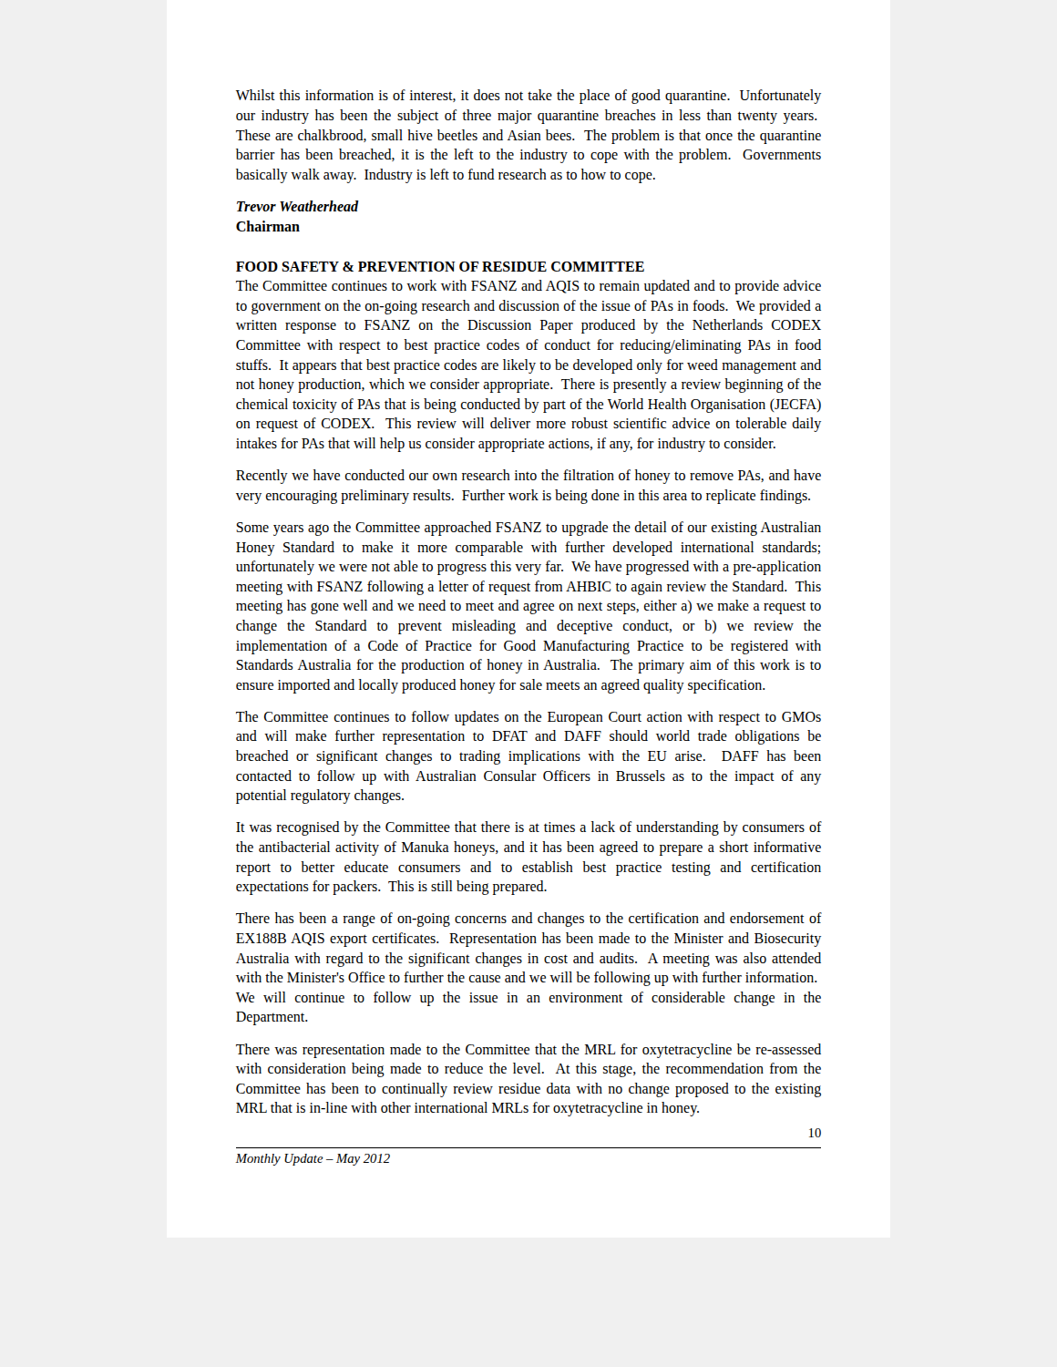Whilst this information is of interest, it does not take the place of good quarantine. Unfortunately our industry has been the subject of three major quarantine breaches in less than twenty years. These are chalkbrood, small hive beetles and Asian bees. The problem is that once the quarantine barrier has been breached, it is the left to the industry to cope with the problem. Governments basically walk away. Industry is left to fund research as to how to cope.
Trevor Weatherhead
Chairman
Food Safety & Prevention of Residue Committee
The Committee continues to work with FSANZ and AQIS to remain updated and to provide advice to government on the on-going research and discussion of the issue of PAs in foods. We provided a written response to FSANZ on the Discussion Paper produced by the Netherlands CODEX Committee with respect to best practice codes of conduct for reducing/eliminating PAs in food stuffs. It appears that best practice codes are likely to be developed only for weed management and not honey production, which we consider appropriate. There is presently a review beginning of the chemical toxicity of PAs that is being conducted by part of the World Health Organisation (JECFA) on request of CODEX. This review will deliver more robust scientific advice on tolerable daily intakes for PAs that will help us consider appropriate actions, if any, for industry to consider.
Recently we have conducted our own research into the filtration of honey to remove PAs, and have very encouraging preliminary results. Further work is being done in this area to replicate findings.
Some years ago the Committee approached FSANZ to upgrade the detail of our existing Australian Honey Standard to make it more comparable with further developed international standards; unfortunately we were not able to progress this very far. We have progressed with a pre-application meeting with FSANZ following a letter of request from AHBIC to again review the Standard. This meeting has gone well and we need to meet and agree on next steps, either a) we make a request to change the Standard to prevent misleading and deceptive conduct, or b) we review the implementation of a Code of Practice for Good Manufacturing Practice to be registered with Standards Australia for the production of honey in Australia. The primary aim of this work is to ensure imported and locally produced honey for sale meets an agreed quality specification.
The Committee continues to follow updates on the European Court action with respect to GMOs and will make further representation to DFAT and DAFF should world trade obligations be breached or significant changes to trading implications with the EU arise. DAFF has been contacted to follow up with Australian Consular Officers in Brussels as to the impact of any potential regulatory changes.
It was recognised by the Committee that there is at times a lack of understanding by consumers of the antibacterial activity of Manuka honeys, and it has been agreed to prepare a short informative report to better educate consumers and to establish best practice testing and certification expectations for packers. This is still being prepared.
There has been a range of on-going concerns and changes to the certification and endorsement of EX188B AQIS export certificates. Representation has been made to the Minister and Biosecurity Australia with regard to the significant changes in cost and audits. A meeting was also attended with the Minister's Office to further the cause and we will be following up with further information. We will continue to follow up the issue in an environment of considerable change in the Department.
There was representation made to the Committee that the MRL for oxytetracycline be re-assessed with consideration being made to reduce the level. At this stage, the recommendation from the Committee has been to continually review residue data with no change proposed to the existing MRL that is in-line with other international MRLs for oxytetracycline in honey.
10 Monthly Update – May 2012